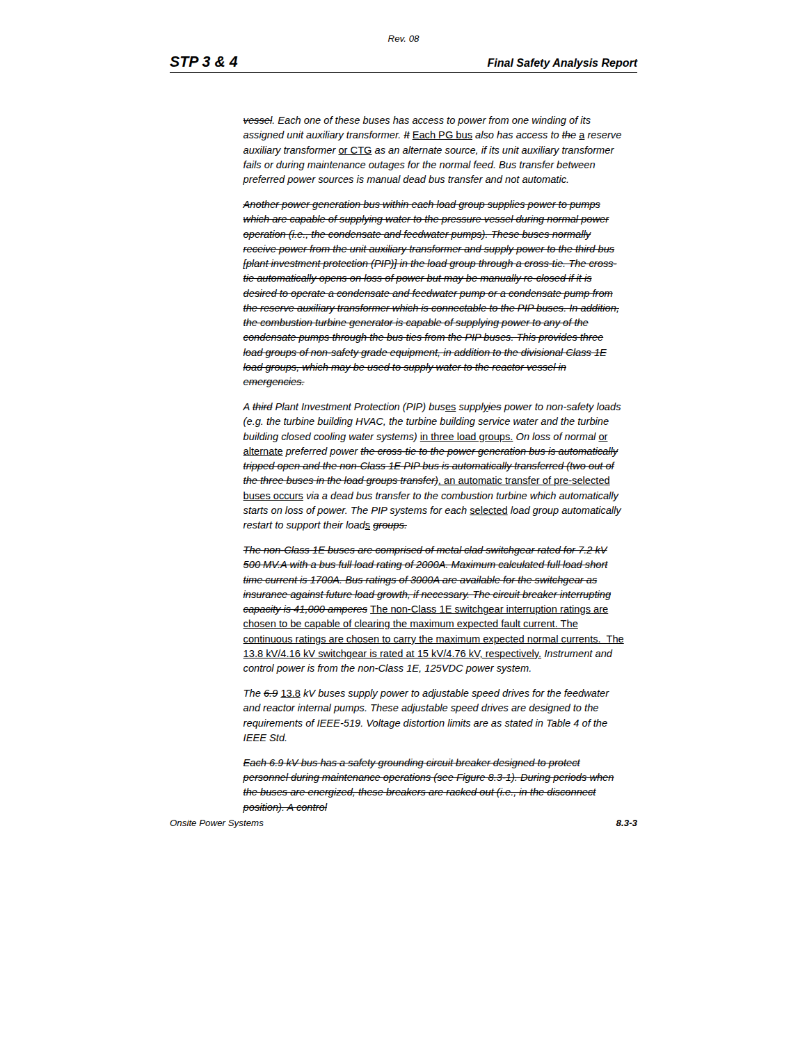Rev. 08
STP 3 & 4
Final Safety Analysis Report
vessel. Each one of these buses has access to power from one winding of its assigned unit auxiliary transformer. It Each PG bus also has access to the a reserve auxiliary transformer or CTG as an alternate source, if its unit auxiliary transformer fails or during maintenance outages for the normal feed. Bus transfer between preferred power sources is manual dead bus transfer and not automatic.
Another power generation bus within each load group supplies power to pumps which are capable of supplying water to the pressure vessel during normal power operation (i.e., the condensate and feedwater pumps). These buses normally receive power from the unit auxiliary transformer and supply power to the third bus [plant investment protection (PIP)] in the load group through a cross-tie. The cross-tie automatically opens on loss of power but may be manually re-closed if it is desired to operate a condensate and feedwater pump or a condensate pump from the reserve auxiliary transformer which is connectable to the PIP buses. In addition, the combustion turbine generator is capable of supplying power to any of the condensate pumps through the bus ties from the PIP buses. This provides three load groups of non-safety grade equipment, in addition to the divisional Class 1E load groups, which may be used to supply water to the reactor vessel in emergencies.
A third Plant Investment Protection (PIP) buses suppl yies power to non-safety loads (e.g. the turbine building HVAC, the turbine building service water and the turbine building closed cooling water systems) in three load groups. On loss of normal or alternate preferred power the cross-tie to the power generation bus is automatically tripped open and the non-Class 1E PIP bus is automatically transferred (two out of the three buses in the load groups transfer), an automatic transfer of pre-selected buses occurs via a dead bus transfer to the combustion turbine which automatically starts on loss of power. The PIP systems for each selected load group automatically restart to support their loads groups.
The non-Class 1E buses are comprised of metal clad switchgear rated for 7.2 kV 500 MV.A with a bus full load rating of 2000A. Maximum calculated full load short time current is 1700A. Bus ratings of 3000A are available for the switchgear as insurance against future load growth, if necessary. The circuit breaker interrupting capacity is 41,000 amperes The non-Class 1E switchgear interruption ratings are chosen to be capable of clearing the maximum expected fault current. The continuous ratings are chosen to carry the maximum expected normal currents. The 13.8 kV/4.16 kV switchgear is rated at 15 kV/4.76 kV, respectively. Instrument and control power is from the non-Class 1E, 125VDC power system.
The 6.9 13.8 kV buses supply power to adjustable speed drives for the feedwater and reactor internal pumps. These adjustable speed drives are designed to the requirements of IEEE-519. Voltage distortion limits are as stated in Table 4 of the IEEE Std.
Each 6.9 kV bus has a safety grounding circuit breaker designed to protect personnel during maintenance operations (see Figure 8.3-1). During periods when the buses are energized, these breakers are racked out (i.e., in the disconnect position). A control
Onsite Power Systems
8.3-3